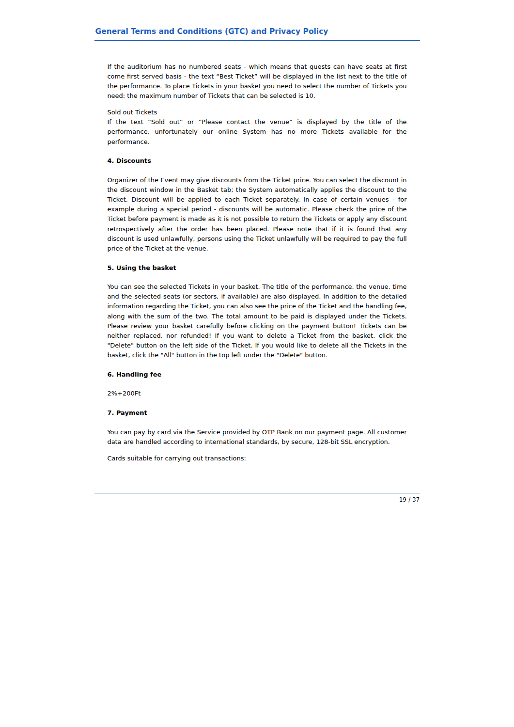General Terms and Conditions (GTC) and Privacy Policy
If the auditorium has no numbered seats - which means that guests can have seats at first come first served basis - the text “Best Ticket” will be displayed in the list next to the title of the performance. To place Tickets in your basket you need to select the number of Tickets you need: the maximum number of Tickets that can be selected is 10.
Sold out Tickets
If the text “Sold out” or “Please contact the venue” is displayed by the title of the performance, unfortunately our online System has no more Tickets available for the performance.
4. Discounts
Organizer of the Event may give discounts from the Ticket price. You can select the discount in the discount window in the Basket tab; the System automatically applies the discount to the Ticket. Discount will be applied to each Ticket separately. In case of certain venues - for example during a special period - discounts will be automatic. Please check the price of the Ticket before payment is made as it is not possible to return the Tickets or apply any discount retrospectively after the order has been placed. Please note that if it is found that any discount is used unlawfully, persons using the Ticket unlawfully will be required to pay the full price of the Ticket at the venue.
5. Using the basket
You can see the selected Tickets in your basket. The title of the performance, the venue, time and the selected seats (or sectors, if available) are also displayed. In addition to the detailed information regarding the Ticket, you can also see the price of the Ticket and the handling fee, along with the sum of the two. The total amount to be paid is displayed under the Tickets. Please review your basket carefully before clicking on the payment button! Tickets can be neither replaced, nor refunded! If you want to delete a Ticket from the basket, click the "Delete" button on the left side of the Ticket. If you would like to delete all the Tickets in the basket, click the "All" button in the top left under the "Delete" button.
6. Handling fee
2%+200Ft
7. Payment
You can pay by card via the Service provided by OTP Bank on our payment page. All customer data are handled according to international standards, by secure, 128-bit SSL encryption.
Cards suitable for carrying out transactions:
19 / 37